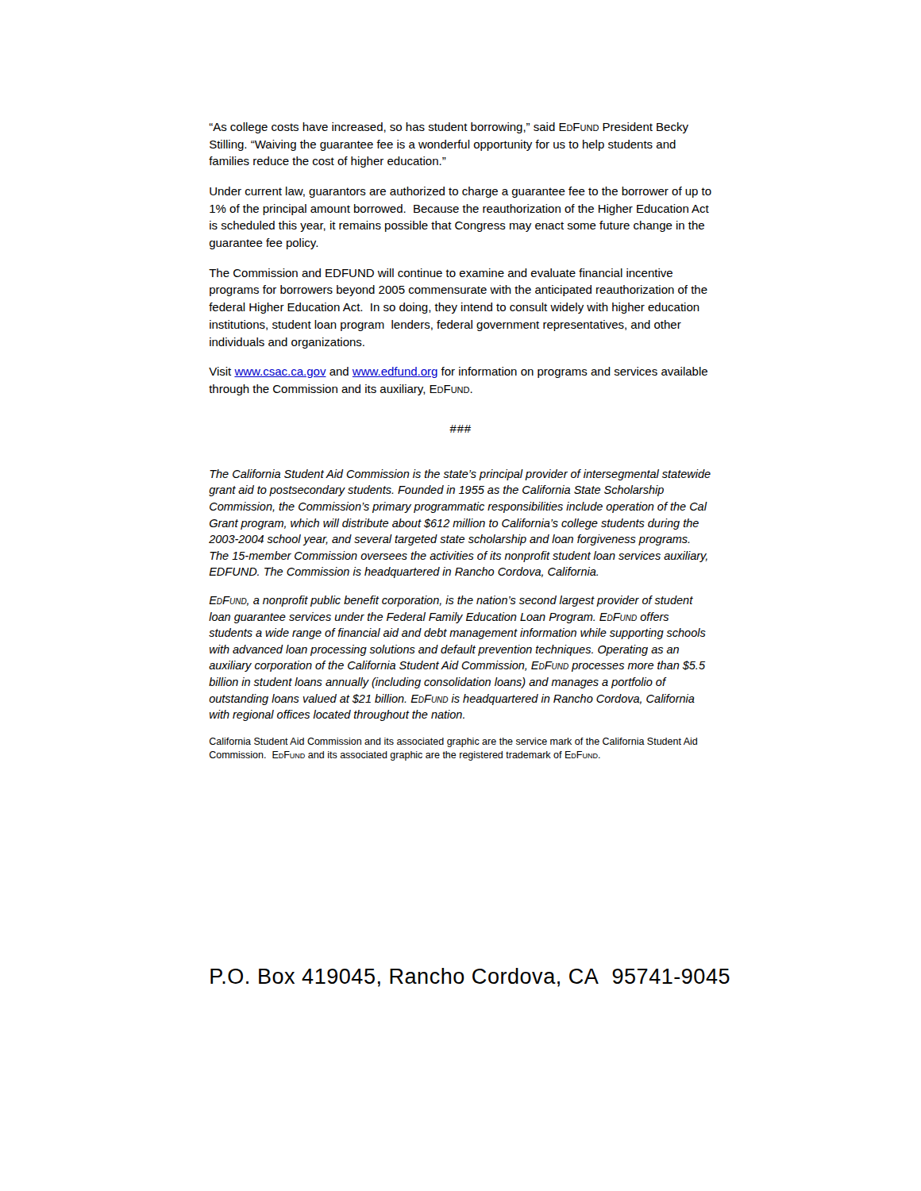“As college costs have increased, so has student borrowing,” said EdFund President Becky Stilling. “Waiving the guarantee fee is a wonderful opportunity for us to help students and families reduce the cost of higher education.”
Under current law, guarantors are authorized to charge a guarantee fee to the borrower of up to 1% of the principal amount borrowed. Because the reauthorization of the Higher Education Act is scheduled this year, it remains possible that Congress may enact some future change in the guarantee fee policy.
The Commission and EDFUND will continue to examine and evaluate financial incentive programs for borrowers beyond 2005 commensurate with the anticipated reauthorization of the federal Higher Education Act. In so doing, they intend to consult widely with higher education institutions, student loan program lenders, federal government representatives, and other individuals and organizations.
Visit www.csac.ca.gov and www.edfund.org for information on programs and services available through the Commission and its auxiliary, EdFund.
###
The California Student Aid Commission is the state’s principal provider of intersegmental statewide grant aid to postsecondary students. Founded in 1955 as the California State Scholarship Commission, the Commission’s primary programmatic responsibilities include operation of the Cal Grant program, which will distribute about $612 million to California’s college students during the 2003-2004 school year, and several targeted state scholarship and loan forgiveness programs. The 15-member Commission oversees the activities of its nonprofit student loan services auxiliary, EDFUND. The Commission is headquartered in Rancho Cordova, California.
EdFund, a nonprofit public benefit corporation, is the nation’s second largest provider of student loan guarantee services under the Federal Family Education Loan Program. EdFund offers students a wide range of financial aid and debt management information while supporting schools with advanced loan processing solutions and default prevention techniques. Operating as an auxiliary corporation of the California Student Aid Commission, EdFund processes more than $5.5 billion in student loans annually (including consolidation loans) and manages a portfolio of outstanding loans valued at $21 billion. EdFund is headquartered in Rancho Cordova, California with regional offices located throughout the nation.
California Student Aid Commission and its associated graphic are the service mark of the California Student Aid Commission. EdFund and its associated graphic are the registered trademark of EdFund.
P.O. Box 419045, Rancho Cordova, CA 95741-9045